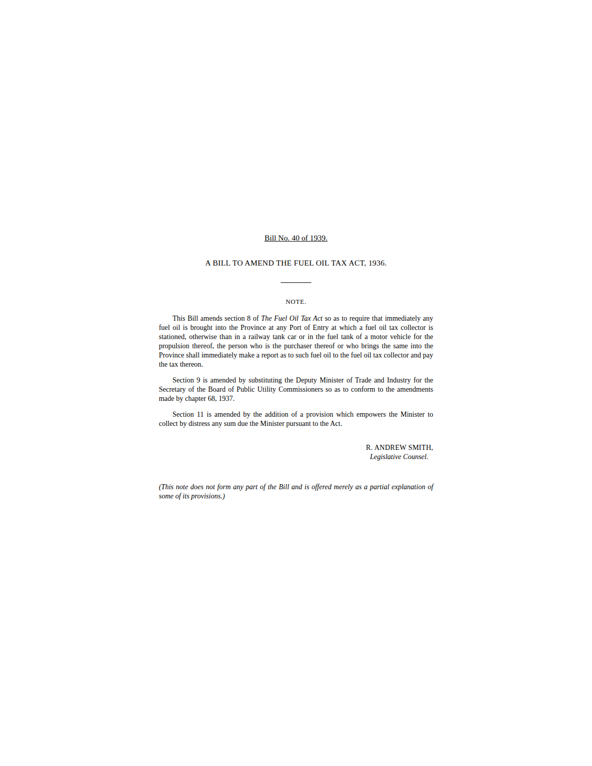Bill No. 40 of 1939.
A BILL TO AMEND THE FUEL OIL TAX ACT, 1936.
NOTE.
This Bill amends section 8 of The Fuel Oil Tax Act so as to require that immediately any fuel oil is brought into the Province at any Port of Entry at which a fuel oil tax collector is stationed, otherwise than in a railway tank car or in the fuel tank of a motor vehicle for the propulsion thereof, the person who is the purchaser thereof or who brings the same into the Province shall immediately make a report as to such fuel oil to the fuel oil tax collector and pay the tax thereon.
Section 9 is amended by substituting the Deputy Minister of Trade and Industry for the Secretary of the Board of Public Utility Commissioners so as to conform to the amendments made by chapter 68, 1937.
Section 11 is amended by the addition of a provision which empowers the Minister to collect by distress any sum due the Minister pursuant to the Act.
R. ANDREW SMITH, Legislative Counsel.
(This note does not form any part of the Bill and is offered merely as a partial explanation of some of its provisions.)